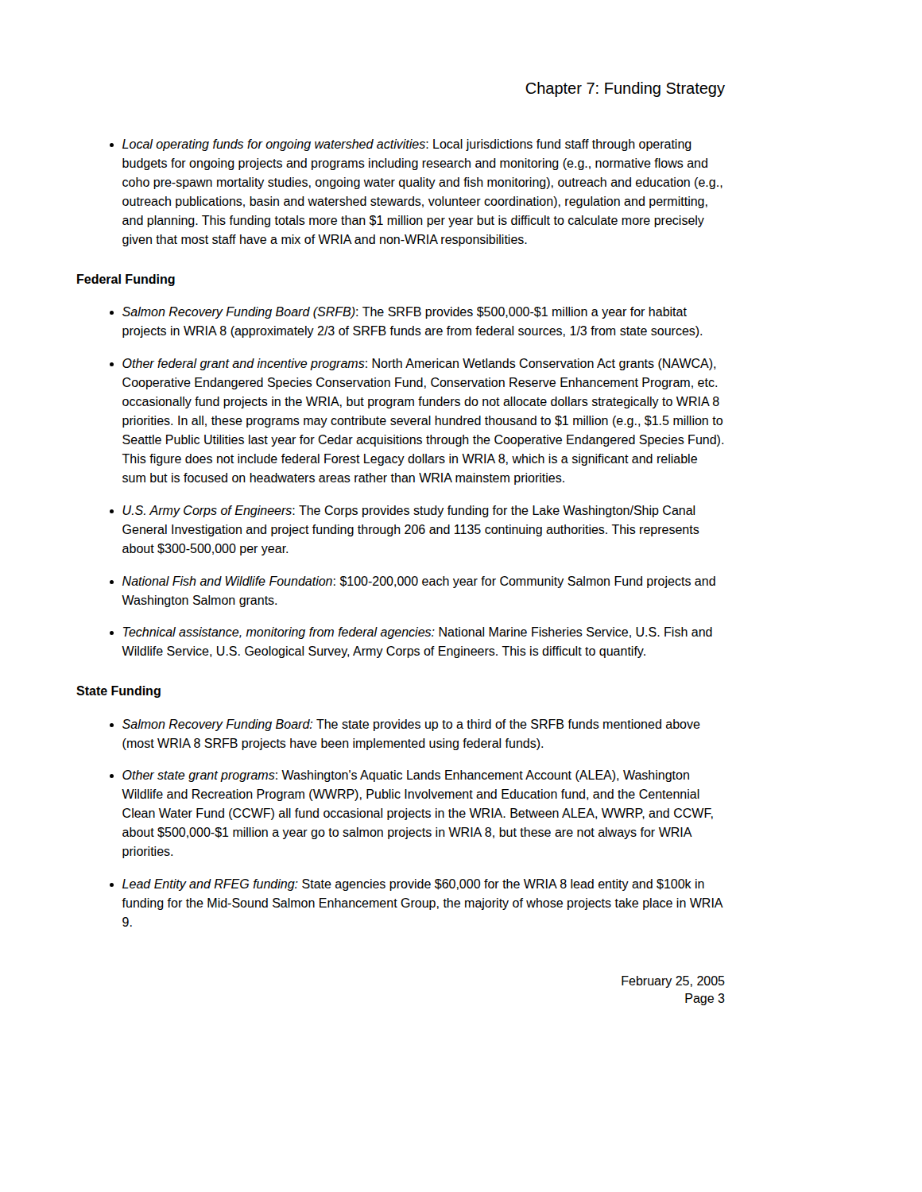Chapter 7: Funding Strategy
Local operating funds for ongoing watershed activities: Local jurisdictions fund staff through operating budgets for ongoing projects and programs including research and monitoring (e.g., normative flows and coho pre-spawn mortality studies, ongoing water quality and fish monitoring), outreach and education (e.g., outreach publications, basin and watershed stewards, volunteer coordination), regulation and permitting, and planning. This funding totals more than $1 million per year but is difficult to calculate more precisely given that most staff have a mix of WRIA and non-WRIA responsibilities.
Federal Funding
Salmon Recovery Funding Board (SRFB): The SRFB provides $500,000-$1 million a year for habitat projects in WRIA 8 (approximately 2/3 of SRFB funds are from federal sources, 1/3 from state sources).
Other federal grant and incentive programs: North American Wetlands Conservation Act grants (NAWCA), Cooperative Endangered Species Conservation Fund, Conservation Reserve Enhancement Program, etc. occasionally fund projects in the WRIA, but program funders do not allocate dollars strategically to WRIA 8 priorities. In all, these programs may contribute several hundred thousand to $1 million (e.g., $1.5 million to Seattle Public Utilities last year for Cedar acquisitions through the Cooperative Endangered Species Fund). This figure does not include federal Forest Legacy dollars in WRIA 8, which is a significant and reliable sum but is focused on headwaters areas rather than WRIA mainstem priorities.
U.S. Army Corps of Engineers: The Corps provides study funding for the Lake Washington/Ship Canal General Investigation and project funding through 206 and 1135 continuing authorities. This represents about $300-500,000 per year.
National Fish and Wildlife Foundation: $100-200,000 each year for Community Salmon Fund projects and Washington Salmon grants.
Technical assistance, monitoring from federal agencies: National Marine Fisheries Service, U.S. Fish and Wildlife Service, U.S. Geological Survey, Army Corps of Engineers. This is difficult to quantify.
State Funding
Salmon Recovery Funding Board: The state provides up to a third of the SRFB funds mentioned above (most WRIA 8 SRFB projects have been implemented using federal funds).
Other state grant programs: Washington's Aquatic Lands Enhancement Account (ALEA), Washington Wildlife and Recreation Program (WWRP), Public Involvement and Education fund, and the Centennial Clean Water Fund (CCWF) all fund occasional projects in the WRIA. Between ALEA, WWRP, and CCWF, about $500,000-$1 million a year go to salmon projects in WRIA 8, but these are not always for WRIA priorities.
Lead Entity and RFEG funding: State agencies provide $60,000 for the WRIA 8 lead entity and $100k in funding for the Mid-Sound Salmon Enhancement Group, the majority of whose projects take place in WRIA 9.
February 25, 2005
Page 3